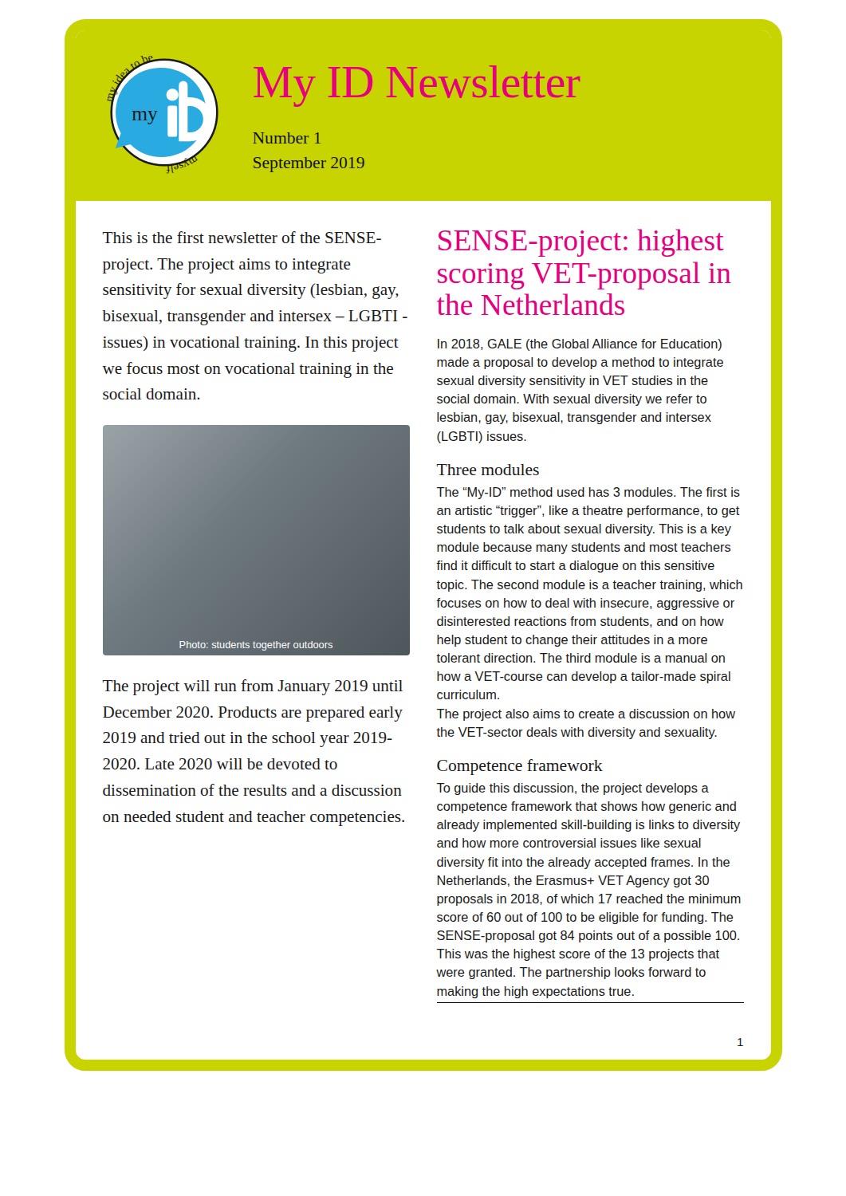My ID — my idea to be myself my my idea to be myself
My ID Newsletter
Number 1
September 2019
This is the first newsletter of the SENSE-project. The project aims to integrate sensitivity for sexual diversity (lesbian, gay, bisexual, transgender and intersex – LGBTI - issues) in vocational training. In this project we focus most on vocational training in the social domain.
Photo: students together outdoors
The project will run from January 2019 until December 2020. Products are prepared early 2019 and tried out in the school year 2019-2020. Late 2020 will be devoted to dissemination of the results and a discussion on needed student and teacher competencies.
SENSE-project: highest scoring VET-proposal in the Netherlands
In 2018, GALE (the Global Alliance for Education) made a proposal to develop a method to integrate sexual diversity sensitivity in VET studies in the social domain. With sexual diversity we refer to lesbian, gay, bisexual, transgender and intersex (LGBTI) issues.
Three modules
The “My-ID” method used has 3 modules. The first is an artistic “trigger”, like a theatre performance, to get students to talk about sexual diversity. This is a key module because many students and most teachers find it difficult to start a dialogue on this sensitive topic. The second module is a teacher training, which focuses on how to deal with insecure, aggressive or disinterested reactions from students, and on how help student to change their attitudes in a more tolerant direction. The third module is a manual on how a VET-course can develop a tailor-made spiral curriculum.
The project also aims to create a discussion on how the VET-sector deals with diversity and sexuality.
Competence framework
To guide this discussion, the project develops a competence framework that shows how generic and already implemented skill-building is links to diversity and how more controversial issues like sexual diversity fit into the already accepted frames. In the Netherlands, the Erasmus+ VET Agency got 30 proposals in 2018, of which 17 reached the minimum score of 60 out of 100 to be eligible for funding. The SENSE-proposal got 84 points out of a possible 100. This was the highest score of the 13 projects that were granted. The partnership looks forward to making the high expectations true.
1